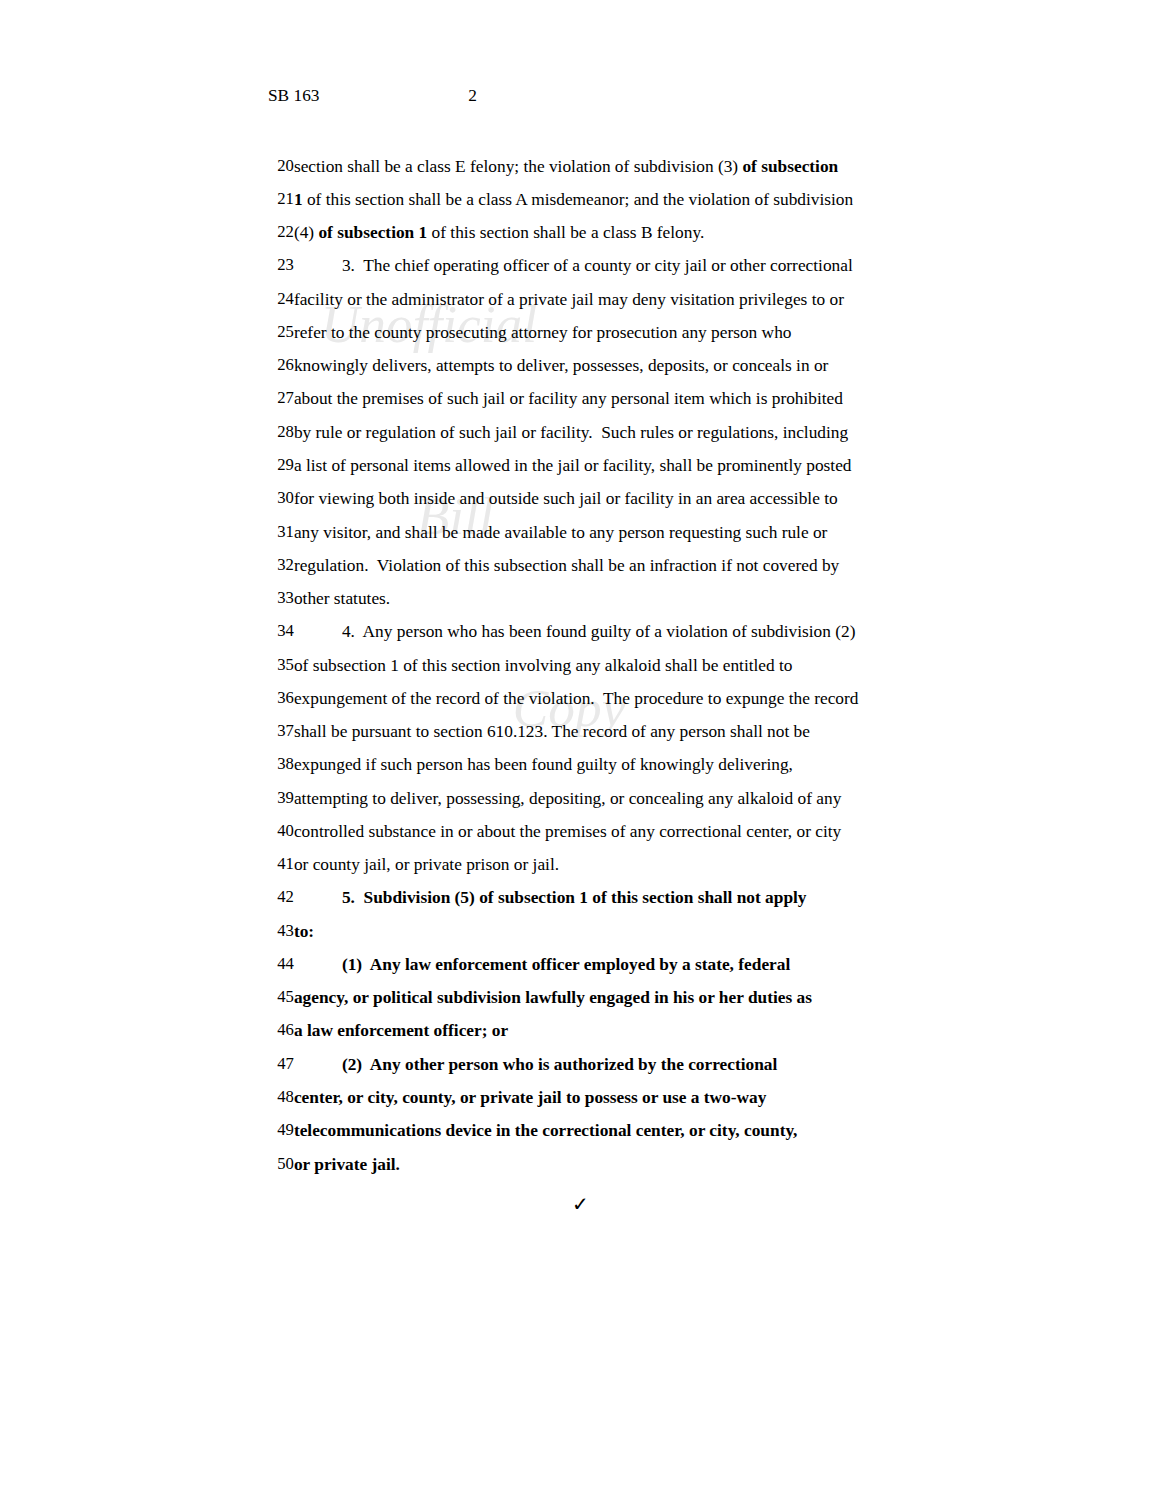Unofficial
Bill
Copy
SB 163 2
| 20 | section shall be a class E felony; the violation of subdivision (3) of subsection |
| 21 | 1 of this section shall be a class A misdemeanor; and the violation of subdivision |
| 22 | (4) of subsection 1 of this section shall be a class B felony. |
| 23 | 3. The chief operating officer of a county or city jail or other correctional |
| 24 | facility or the administrator of a private jail may deny visitation privileges to or |
| 25 | refer to the county prosecuting attorney for prosecution any person who |
| 26 | knowingly delivers, attempts to deliver, possesses, deposits, or conceals in or |
| 27 | about the premises of such jail or facility any personal item which is prohibited |
| 28 | by rule or regulation of such jail or facility. Such rules or regulations, including |
| 29 | a list of personal items allowed in the jail or facility, shall be prominently posted |
| 30 | for viewing both inside and outside such jail or facility in an area accessible to |
| 31 | any visitor, and shall be made available to any person requesting such rule or |
| 32 | regulation. Violation of this subsection shall be an infraction if not covered by |
| 33 | other statutes. |
| 34 | 4. Any person who has been found guilty of a violation of subdivision (2) |
| 35 | of subsection 1 of this section involving any alkaloid shall be entitled to |
| 36 | expungement of the record of the violation. The procedure to expunge the record |
| 37 | shall be pursuant to section 610.123. The record of any person shall not be |
| 38 | expunged if such person has been found guilty of knowingly delivering, |
| 39 | attempting to deliver, possessing, depositing, or concealing any alkaloid of any |
| 40 | controlled substance in or about the premises of any correctional center, or city |
| 41 | or county jail, or private prison or jail. |
| 42 | 5. Subdivision (5) of subsection 1 of this section shall not apply |
| 43 | to: |
| 44 | (1) Any law enforcement officer employed by a state, federal |
| 45 | agency, or political subdivision lawfully engaged in his or her duties as |
| 46 | a law enforcement officer; or |
| 47 | (2) Any other person who is authorized by the correctional |
| 48 | center, or city, county, or private jail to possess or use a two-way |
| 49 | telecommunications device in the correctional center, or city, county, |
| 50 | or private jail. |
✓